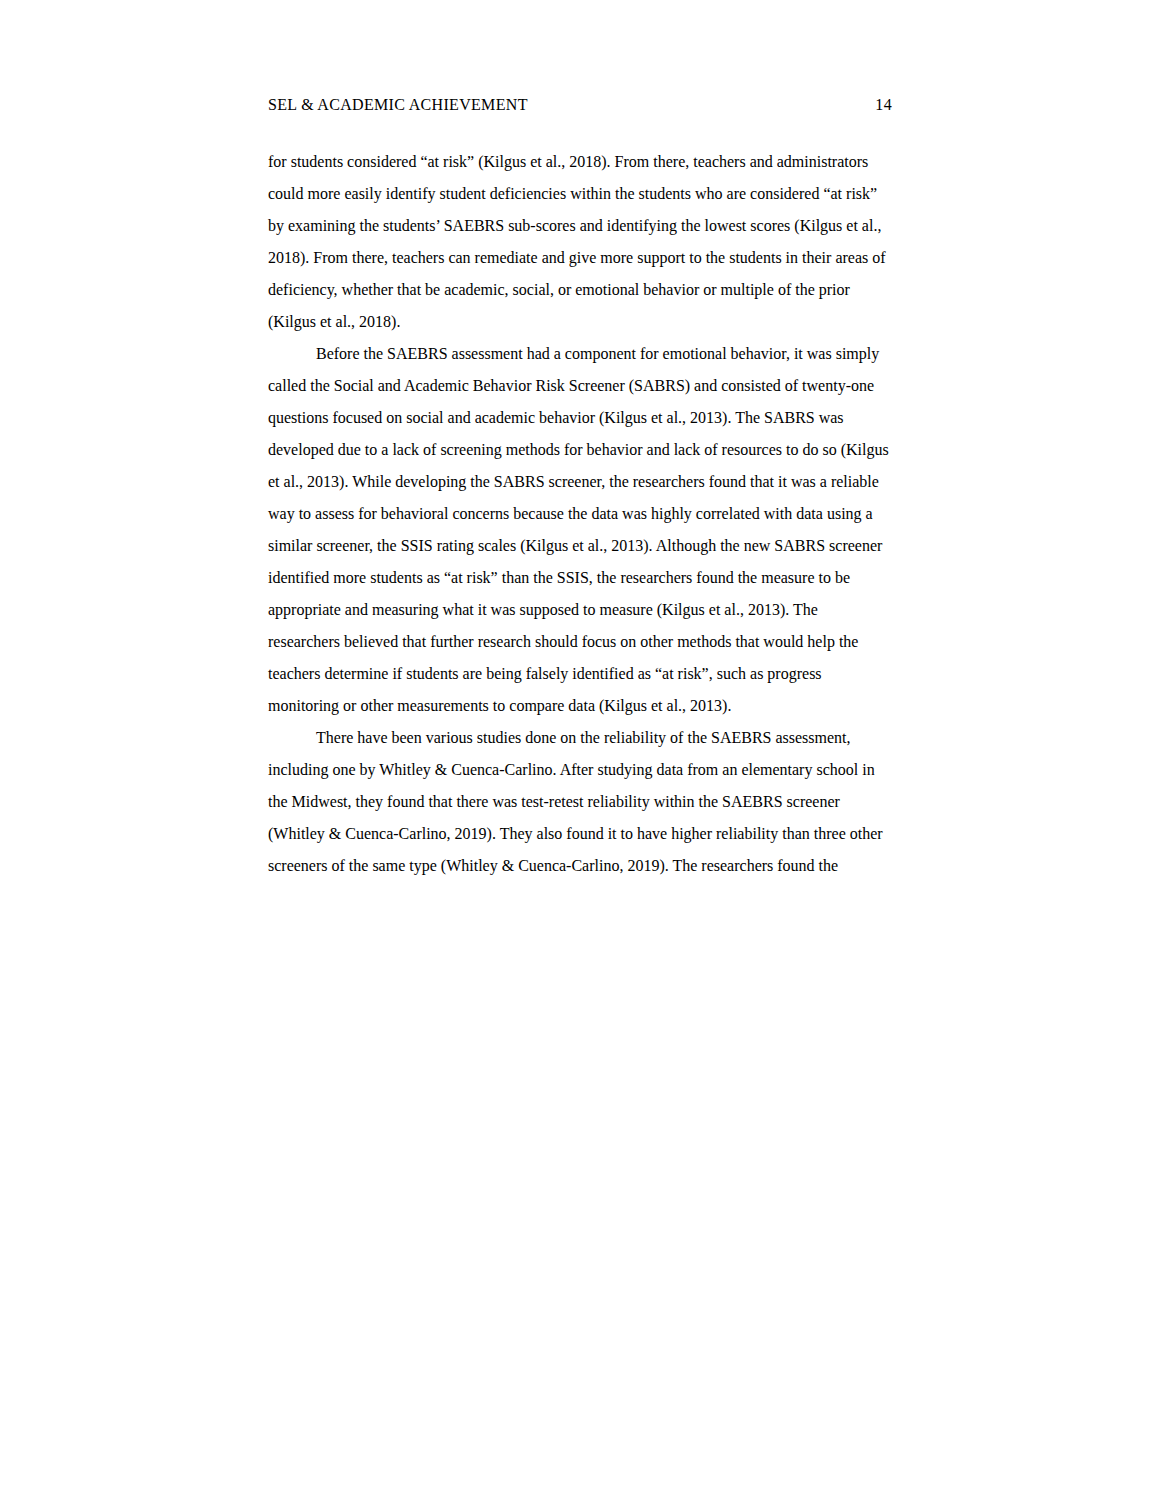SEL & Academic Achievement 14
for students considered “at risk” (Kilgus et al., 2018). From there, teachers and administrators could more easily identify student deficiencies within the students who are considered “at risk” by examining the students’ SAEBRS sub-scores and identifying the lowest scores (Kilgus et al., 2018). From there, teachers can remediate and give more support to the students in their areas of deficiency, whether that be academic, social, or emotional behavior or multiple of the prior (Kilgus et al., 2018).
Before the SAEBRS assessment had a component for emotional behavior, it was simply called the Social and Academic Behavior Risk Screener (SABRS) and consisted of twenty-one questions focused on social and academic behavior (Kilgus et al., 2013). The SABRS was developed due to a lack of screening methods for behavior and lack of resources to do so (Kilgus et al., 2013). While developing the SABRS screener, the researchers found that it was a reliable way to assess for behavioral concerns because the data was highly correlated with data using a similar screener, the SSIS rating scales (Kilgus et al., 2013). Although the new SABRS screener identified more students as “at risk” than the SSIS, the researchers found the measure to be appropriate and measuring what it was supposed to measure (Kilgus et al., 2013). The researchers believed that further research should focus on other methods that would help the teachers determine if students are being falsely identified as “at risk”, such as progress monitoring or other measurements to compare data (Kilgus et al., 2013).
There have been various studies done on the reliability of the SAEBRS assessment, including one by Whitley & Cuenca-Carlino. After studying data from an elementary school in the Midwest, they found that there was test-retest reliability within the SAEBRS screener (Whitley & Cuenca-Carlino, 2019). They also found it to have higher reliability than three other screeners of the same type (Whitley & Cuenca-Carlino, 2019). The researchers found the